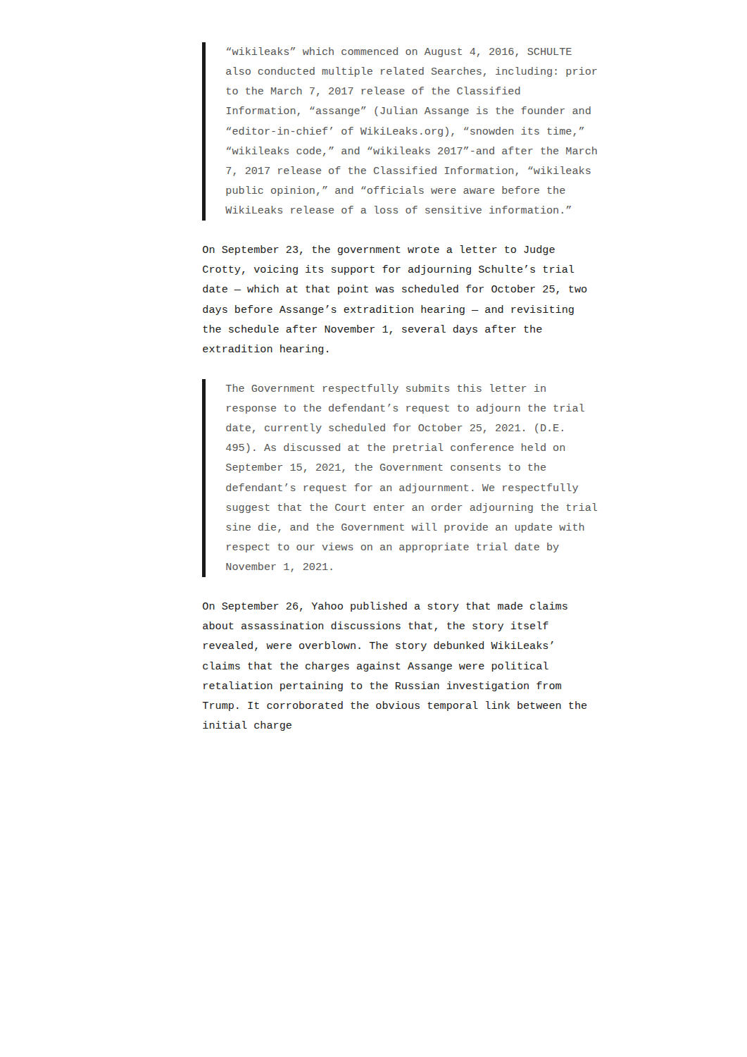“wikileaks” which commenced on August 4, 2016, SCHULTE also conducted multiple related Searches, including: prior to the March 7, 2017 release of the Classified Information, “assange” (Julian Assange is the founder and “editor-in-chief’ of WikiLeaks.org), “snowden its time,” “wikileaks code,” and “wikileaks 2017”-and after the March 7, 2017 release of the Classified Information, “wikileaks public opinion,” and “officials were aware before the WikiLeaks release of a loss of sensitive information.”
On September 23, the government wrote a letter to Judge Crotty, voicing its support for adjourning Schulte’s trial date — which at that point was scheduled for October 25, two days before Assange’s extradition hearing — and revisiting the schedule after November 1, several days after the extradition hearing.
The Government respectfully submits this letter in response to the defendant’s request to adjourn the trial date, currently scheduled for October 25, 2021. (D.E. 495). As discussed at the pretrial conference held on September 15, 2021, the Government consents to the defendant’s request for an adjournment. We respectfully suggest that the Court enter an order adjourning the trial sine die, and the Government will provide an update with respect to our views on an appropriate trial date by November 1, 2021.
On September 26, Yahoo published a story that made claims about assassination discussions that, the story itself revealed, were overblown. The story debunked WikiLeaks’ claims that the charges against Assange were political retaliation pertaining to the Russian investigation from Trump. It corroborated the obvious temporal link between the initial charge